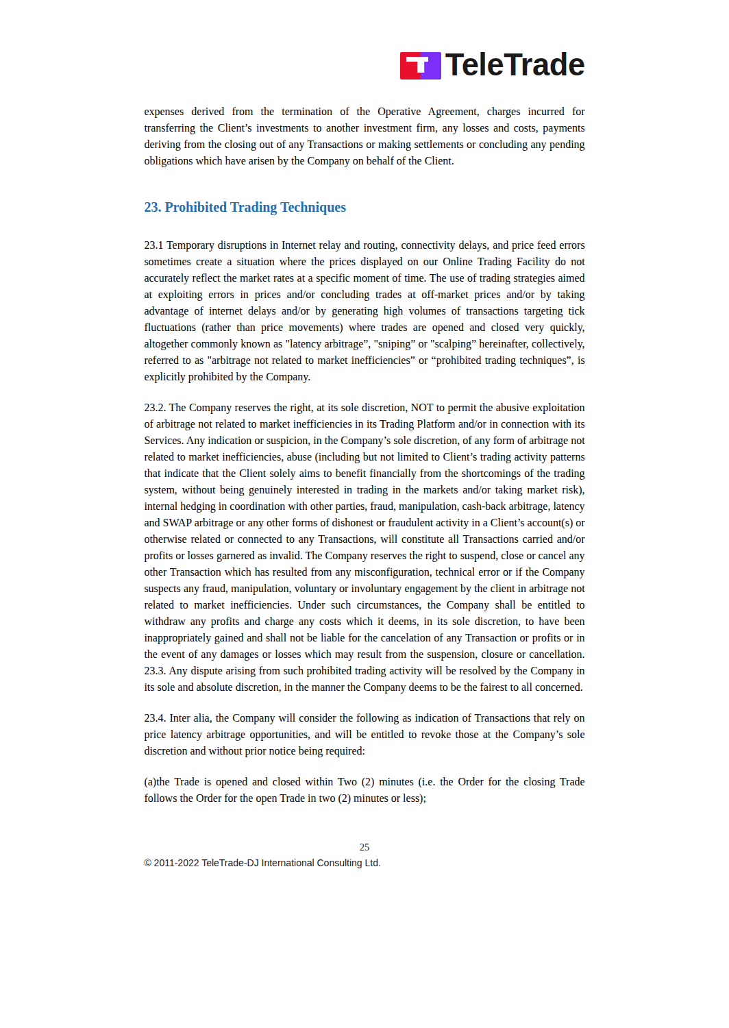Tele Trade
expenses derived from the termination of the Operative Agreement, charges incurred for transferring the Client’s investments to another investment firm, any losses and costs, payments deriving from the closing out of any Transactions or making settlements or concluding any pending obligations which have arisen by the Company on behalf of the Client.
23. Prohibited Trading Techniques
23.1 Temporary disruptions in Internet relay and routing, connectivity delays, and price feed errors sometimes create a situation where the prices displayed on our Online Trading Facility do not accurately reflect the market rates at a specific moment of time. The use of trading strategies aimed at exploiting errors in prices and/or concluding trades at off-market prices and/or by taking advantage of internet delays and/or by generating high volumes of transactions targeting tick fluctuations (rather than price movements) where trades are opened and closed very quickly, altogether commonly known as "latency arbitrage”, "sniping” or "scalping” hereinafter, collectively, referred to as "arbitrage not related to market inefficiencies” or “prohibited trading techniques”, is explicitly prohibited by the Company.
23.2. The Company reserves the right, at its sole discretion, NOT to permit the abusive exploitation of arbitrage not related to market inefficiencies in its Trading Platform and/or in connection with its Services. Any indication or suspicion, in the Company’s sole discretion, of any form of arbitrage not related to market inefficiencies, abuse (including but not limited to Client’s trading activity patterns that indicate that the Client solely aims to benefit financially from the shortcomings of the trading system, without being genuinely interested in trading in the markets and/or taking market risk), internal hedging in coordination with other parties, fraud, manipulation, cash-back arbitrage, latency and SWAP arbitrage or any other forms of dishonest or fraudulent activity in a Client’s account(s) or otherwise related or connected to any Transactions, will constitute all Transactions carried and/or profits or losses garnered as invalid. The Company reserves the right to suspend, close or cancel any other Transaction which has resulted from any misconfiguration, technical error or if the Company suspects any fraud, manipulation, voluntary or involuntary engagement by the client in arbitrage not related to market inefficiencies. Under such circumstances, the Company shall be entitled to withdraw any profits and charge any costs which it deems, in its sole discretion, to have been inappropriately gained and shall not be liable for the cancelation of any Transaction or profits or in the event of any damages or losses which may result from the suspension, closure or cancellation. 23.3. Any dispute arising from such prohibited trading activity will be resolved by the Company in its sole and absolute discretion, in the manner the Company deems to be the fairest to all concerned.
23.4. Inter alia, the Company will consider the following as indication of Transactions that rely on price latency arbitrage opportunities, and will be entitled to revoke those at the Company’s sole discretion and without prior notice being required:
(a)the Trade is opened and closed within Two (2) minutes (i.e. the Order for the closing Trade follows the Order for the open Trade in two (2) minutes or less);
25
© 2011-2022 TeleTrade-DJ International Consulting Ltd.